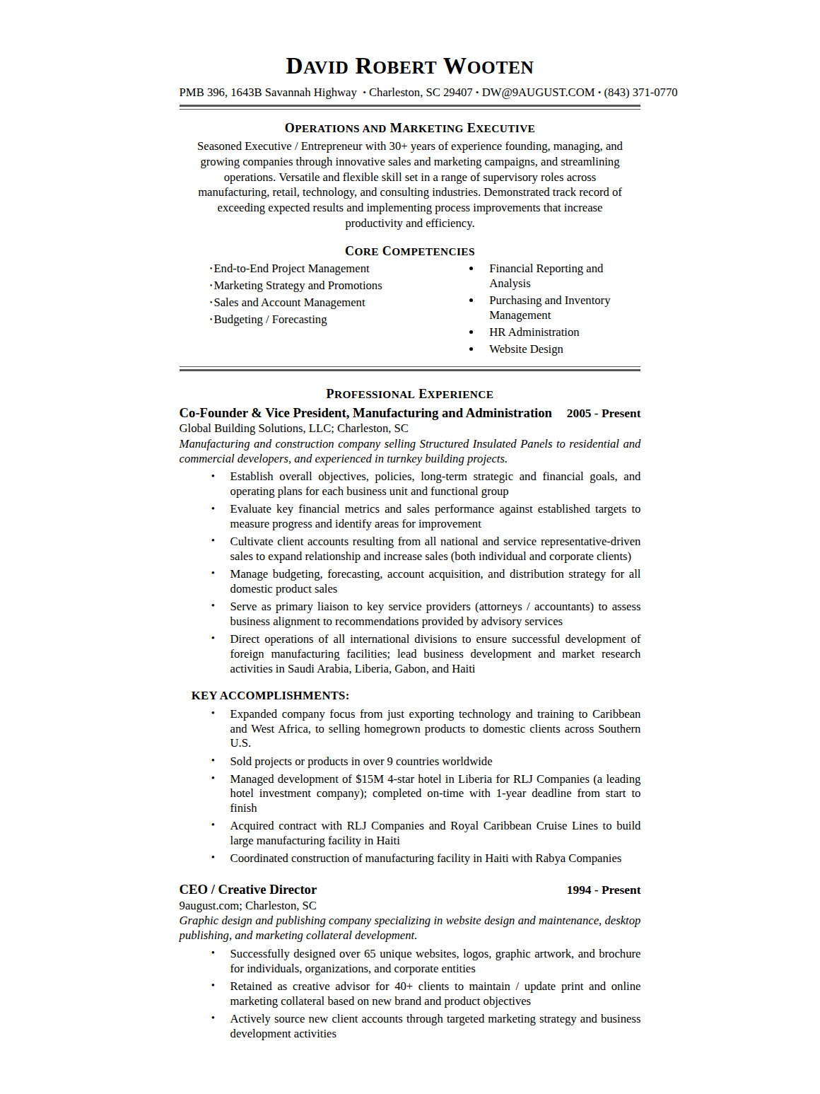DAVID ROBERT WOOTEN
PMB 396, 1643B Savannah Highway • Charleston, SC 29407 • DW@9AUGUST.COM • (843) 371-0770
OPERATIONS AND MARKETING EXECUTIVE
Seasoned Executive / Entrepreneur with 30+ years of experience founding, managing, and growing companies through innovative sales and marketing campaigns, and streamlining operations. Versatile and flexible skill set in a range of supervisory roles across manufacturing, retail, technology, and consulting industries. Demonstrated track record of exceeding expected results and implementing process improvements that increase productivity and efficiency.
CORE COMPETENCIES
| End-to-End Project Management Marketing Strategy and Promotions Sales and Account Management Budgeting / Forecasting | Financial Reporting and Analysis Purchasing and Inventory Management HR Administration Website Design |
PROFESSIONAL EXPERIENCE
| Co-Founder & Vice President, Manufacturing and Administration | 2005 - Present |
Global Building Solutions, LLC; Charleston, SC
Manufacturing and construction company selling Structured Insulated Panels to residential and commercial developers, and experienced in turnkey building projects.
Establish overall objectives, policies, long-term strategic and financial goals, and operating plans for each business unit and functional group
Evaluate key financial metrics and sales performance against established targets to measure progress and identify areas for improvement
Cultivate client accounts resulting from all national and service representative-driven sales to expand relationship and increase sales (both individual and corporate clients)
Manage budgeting, forecasting, account acquisition, and distribution strategy for all domestic product sales
Serve as primary liaison to key service providers (attorneys / accountants) to assess business alignment to recommendations provided by advisory services
Direct operations of all international divisions to ensure successful development of foreign manufacturing facilities; lead business development and market research activities in Saudi Arabia, Liberia, Gabon, and Haiti
KEY ACCOMPLISHMENTS:
Expanded company focus from just exporting technology and training to Caribbean and West Africa, to selling homegrown products to domestic clients across Southern U.S.
Sold projects or products in over 9 countries worldwide
Managed development of $15M 4-star hotel in Liberia for RLJ Companies (a leading hotel investment company); completed on-time with 1-year deadline from start to finish
Acquired contract with RLJ Companies and Royal Caribbean Cruise Lines to build large manufacturing facility in Haiti
Coordinated construction of manufacturing facility in Haiti with Rabya Companies
| CEO / Creative Director | 1994 - Present |
9august.com; Charleston, SC
Graphic design and publishing company specializing in website design and maintenance, desktop publishing, and marketing collateral development.
Successfully designed over 65 unique websites, logos, graphic artwork, and brochure for individuals, organizations, and corporate entities
Retained as creative advisor for 40+ clients to maintain / update print and online marketing collateral based on new brand and product objectives
Actively source new client accounts through targeted marketing strategy and business development activities